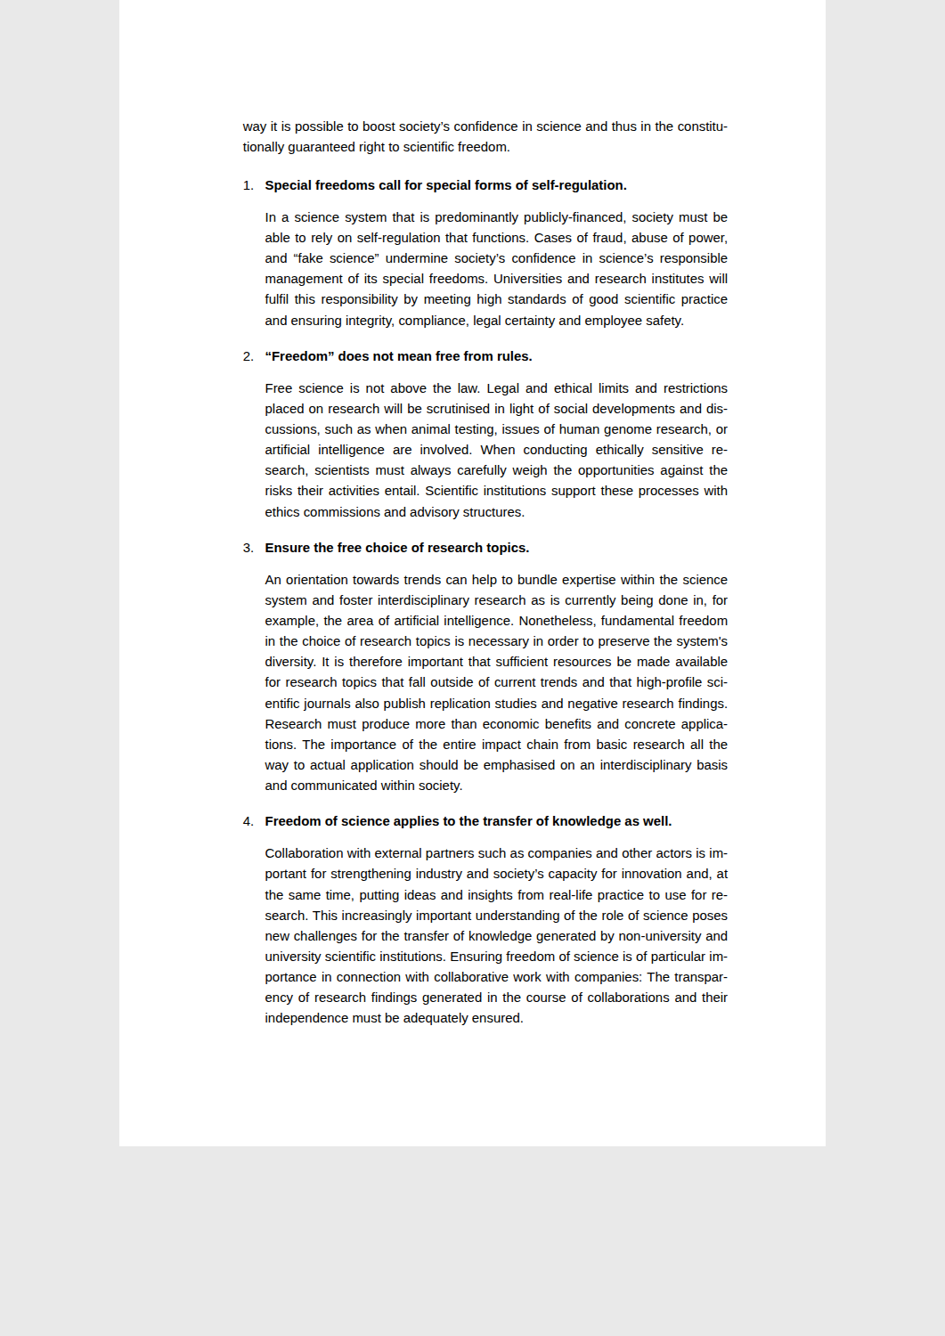way it is possible to boost society’s confidence in science and thus in the constitutionally guaranteed right to scientific freedom.
Special freedoms call for special forms of self-regulation.
In a science system that is predominantly publicly-financed, society must be able to rely on self-regulation that functions. Cases of fraud, abuse of power, and “fake science” undermine society’s confidence in science’s responsible management of its special freedoms. Universities and research institutes will fulfil this responsibility by meeting high standards of good scientific practice and ensuring integrity, compliance, legal certainty and employee safety.
“Freedom” does not mean free from rules.
Free science is not above the law. Legal and ethical limits and restrictions placed on research will be scrutinised in light of social developments and discussions, such as when animal testing, issues of human genome research, or artificial intelligence are involved. When conducting ethically sensitive research, scientists must always carefully weigh the opportunities against the risks their activities entail. Scientific institutions support these processes with ethics commissions and advisory structures.
Ensure the free choice of research topics.
An orientation towards trends can help to bundle expertise within the science system and foster interdisciplinary research as is currently being done in, for example, the area of artificial intelligence. Nonetheless, fundamental freedom in the choice of research topics is necessary in order to preserve the system's diversity. It is therefore important that sufficient resources be made available for research topics that fall outside of current trends and that high-profile scientific journals also publish replication studies and negative research findings. Research must produce more than economic benefits and concrete applications. The importance of the entire impact chain from basic research all the way to actual application should be emphasised on an interdisciplinary basis and communicated within society.
Freedom of science applies to the transfer of knowledge as well.
Collaboration with external partners such as companies and other actors is important for strengthening industry and society’s capacity for innovation and, at the same time, putting ideas and insights from real-life practice to use for research. This increasingly important understanding of the role of science poses new challenges for the transfer of knowledge generated by non-university and university scientific institutions. Ensuring freedom of science is of particular importance in connection with collaborative work with companies: The transparency of research findings generated in the course of collaborations and their independence must be adequately ensured.